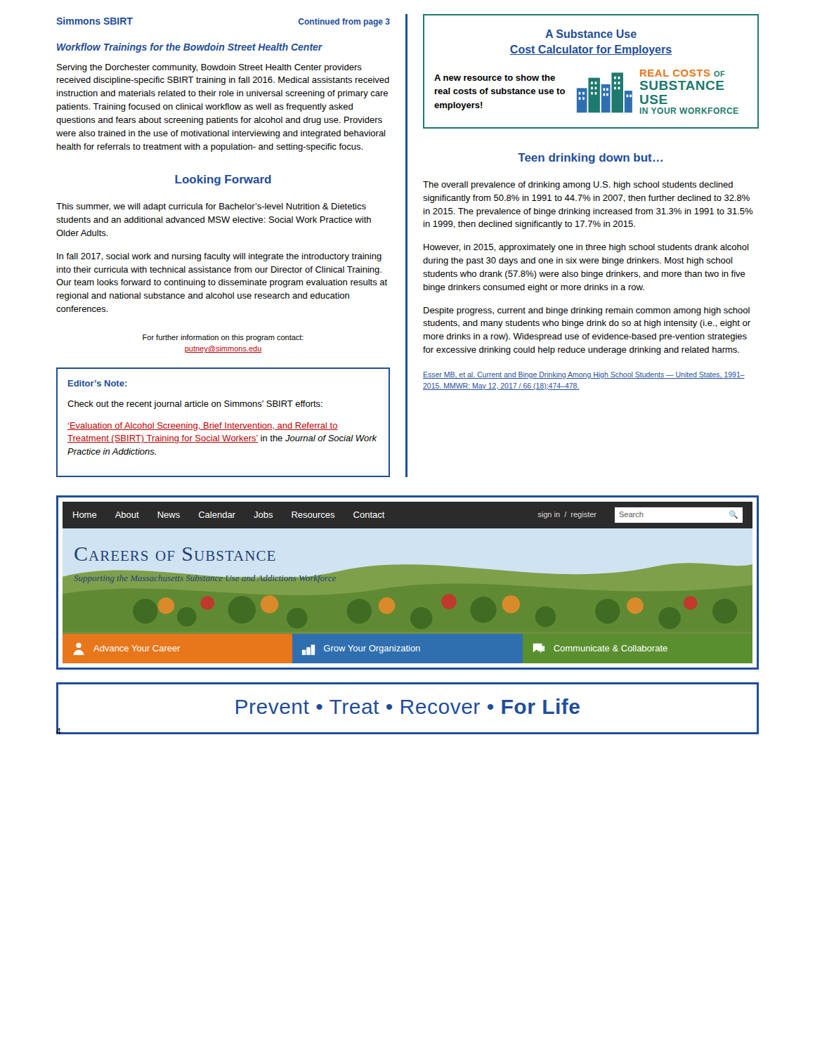Simmons SBIRT Continued from page 3
Workflow Trainings for the Bowdoin Street Health Center
Serving the Dorchester community, Bowdoin Street Health Center providers received discipline-specific SBIRT training in fall 2016. Medical assistants received instruction and materials related to their role in universal screening of primary care patients. Training focused on clinical workflow as well as frequently asked questions and fears about screening patients for alcohol and drug use. Providers were also trained in the use of motivational interviewing and integrated behavioral health for referrals to treatment with a population- and setting-specific focus.
Looking Forward
This summer, we will adapt curricula for Bachelor’s-level Nutrition & Dietetics students and an additional advanced MSW elective: Social Work Practice with Older Adults.
In fall 2017, social work and nursing faculty will integrate the introductory training into their curricula with technical assistance from our Director of Clinical Training. Our team looks forward to continuing to disseminate program evaluation results at regional and national substance and alcohol use research and education conferences.
For further information on this program contact:
putney@simmons.edu
Editor’s Note:
Check out the recent journal article on Simmons’ SBIRT efforts:
‘Evaluation of Alcohol Screening, Brief Intervention, and Referral to Treatment (SBIRT) Training for Social Workers’ in the Journal of Social Work Practice in Addictions.
A Substance Use
Cost Calculator for Employers
A new resource to show the real costs of substance use to employers!
REAL COSTS OF
SUBSTANCE USE
IN YOUR WORKFORCE
Teen drinking down but…
The overall prevalence of drinking among U.S. high school students declined significantly from 50.8% in 1991 to 44.7% in 2007, then further declined to 32.8% in 2015. The prevalence of binge drinking increased from 31.3% in 1991 to 31.5% in 1999, then declined significantly to 17.7% in 2015.
However, in 2015, approximately one in three high school students drank alcohol during the past 30 days and one in six were binge drinkers. Most high school students who drank (57.8%) were also binge drinkers, and more than two in five binge drinkers consumed eight or more drinks in a row.
Despite progress, current and binge drinking remain common among high school students, and many students who binge drink do so at high intensity (i.e., eight or more drinks in a row). Widespread use of evidence-based pre-vention strategies for excessive drinking could help reduce underage drinking and related harms.
Esser MB, et al. Current and Binge Drinking Among High School Students — United States, 1991–2015. MMWR: May 12, 2017 / 66 (18);474–478.
Home About News Calendar Jobs Resources Contact sign in / register Search🔍
Careers of Substance
Supporting the Massachusetts Substance Use and Addictions Workforce
Advance Your Career
Grow Your Organization
Communicate & Collaborate
Prevent • Treat • Recover • For Life
4